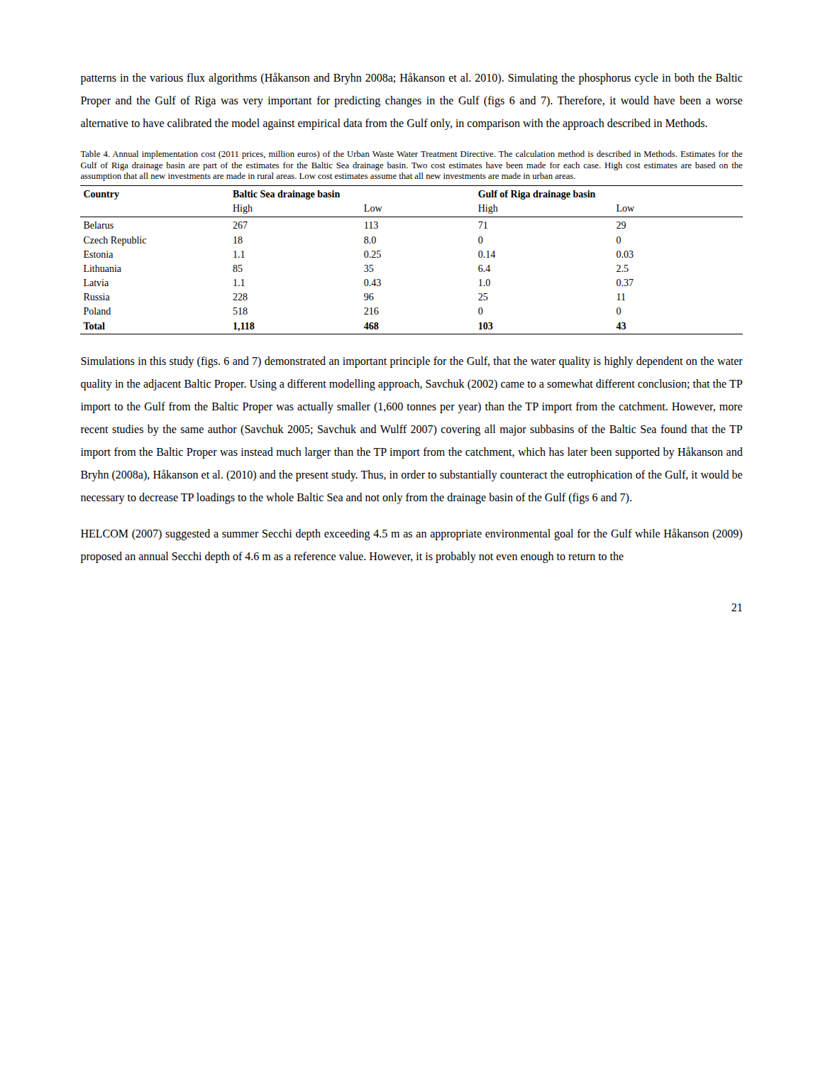patterns in the various flux algorithms (Håkanson and Bryhn 2008a; Håkanson et al. 2010). Simulating the phosphorus cycle in both the Baltic Proper and the Gulf of Riga was very important for predicting changes in the Gulf (figs 6 and 7). Therefore, it would have been a worse alternative to have calibrated the model against empirical data from the Gulf only, in comparison with the approach described in Methods.
Table 4. Annual implementation cost (2011 prices, million euros) of the Urban Waste Water Treatment Directive. The calculation method is described in Methods. Estimates for the Gulf of Riga drainage basin are part of the estimates for the Baltic Sea drainage basin. Two cost estimates have been made for each case. High cost estimates are based on the assumption that all new investments are made in rural areas. Low cost estimates assume that all new investments are made in urban areas.
| Country | Baltic Sea drainage basin | Gulf of Riga drainage basin |
| --- | --- | --- |
| | High | Low | High | Low |
| Belarus | 267 | 113 | 71 | 29 |
| Czech Republic | 18 | 8.0 | 0 | 0 |
| Estonia | 1.1 | 0.25 | 0.14 | 0.03 |
| Lithuania | 85 | 35 | 6.4 | 2.5 |
| Latvia | 1.1 | 0.43 | 1.0 | 0.37 |
| Russia | 228 | 96 | 25 | 11 |
| Poland | 518 | 216 | 0 | 0 |
| Total | 1,118 | 468 | 103 | 43 |
Simulations in this study (figs. 6 and 7) demonstrated an important principle for the Gulf, that the water quality is highly dependent on the water quality in the adjacent Baltic Proper. Using a different modelling approach, Savchuk (2002) came to a somewhat different conclusion; that the TP import to the Gulf from the Baltic Proper was actually smaller (1,600 tonnes per year) than the TP import from the catchment. However, more recent studies by the same author (Savchuk 2005; Savchuk and Wulff 2007) covering all major subbasins of the Baltic Sea found that the TP import from the Baltic Proper was instead much larger than the TP import from the catchment, which has later been supported by Håkanson and Bryhn (2008a), Håkanson et al. (2010) and the present study. Thus, in order to substantially counteract the eutrophication of the Gulf, it would be necessary to decrease TP loadings to the whole Baltic Sea and not only from the drainage basin of the Gulf (figs 6 and 7).
HELCOM (2007) suggested a summer Secchi depth exceeding 4.5 m as an appropriate environmental goal for the Gulf while Håkanson (2009) proposed an annual Secchi depth of 4.6 m as a reference value. However, it is probably not even enough to return to the
21